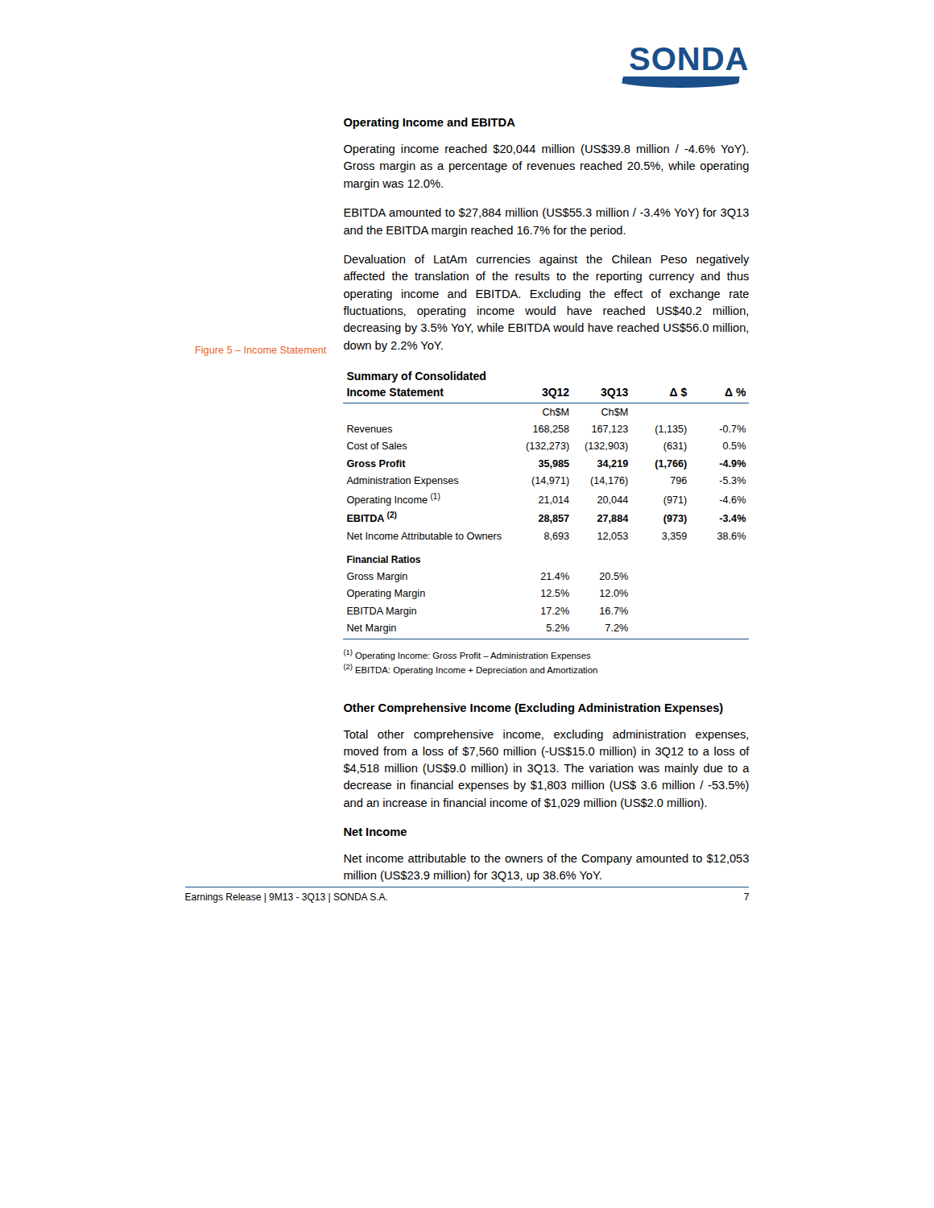SONDA
Figure 5 – Income Statement
Operating Income and EBITDA
Operating income reached $20,044 million (US$39.8 million / -4.6% YoY). Gross margin as a percentage of revenues reached 20.5%, while operating margin was 12.0%.
EBITDA amounted to $27,884 million (US$55.3 million / -3.4% YoY) for 3Q13 and the EBITDA margin reached 16.7% for the period.
Devaluation of LatAm currencies against the Chilean Peso negatively affected the translation of the results to the reporting currency and thus operating income and EBITDA. Excluding the effect of exchange rate fluctuations, operating income would have reached US$40.2 million, decreasing by 3.5% YoY, while EBITDA would have reached US$56.0 million, down by 2.2% YoY.
| Summary of Consolidated Income Statement | 3Q12 | 3Q13 | Δ $ | Δ % |
| --- | --- | --- | --- | --- |
| | Ch$M | Ch$M | | |
| Revenues | 168,258 | 167,123 | (1,135) | -0.7% |
| Cost of Sales | (132,273) | (132,903) | (631) | 0.5% |
| Gross Profit | 35,985 | 34,219 | (1,766) | -4.9% |
| Administration Expenses | (14,971) | (14,176) | 796 | -5.3% |
| Operating Income (1) | 21,014 | 20,044 | (971) | -4.6% |
| EBITDA (2) | 28,857 | 27,884 | (973) | -3.4% |
| Net Income Attributable to Owners | 8,693 | 12,053 | 3,359 | 38.6% |
| Financial Ratios | | | | |
| Gross Margin | 21.4% | 20.5% | | |
| Operating Margin | 12.5% | 12.0% | | |
| EBITDA Margin | 17.2% | 16.7% | | |
| Net Margin | 5.2% | 7.2% | | |
(1) Operating Income: Gross Profit – Administration Expenses
(2) EBITDA: Operating Income + Depreciation and Amortization
Other Comprehensive Income (Excluding Administration Expenses)
Total other comprehensive income, excluding administration expenses, moved from a loss of $7,560 million (-US$15.0 million) in 3Q12 to a loss of $4,518 million (US$9.0 million) in 3Q13. The variation was mainly due to a decrease in financial expenses by $1,803 million (US$ 3.6 million / -53.5%) and an increase in financial income of $1,029 million (US$2.0 million).
Net Income
Net income attributable to the owners of the Company amounted to $12,053 million (US$23.9 million) for 3Q13, up 38.6% YoY.
Earnings Release | 9M13 - 3Q13 | SONDA S.A. 7